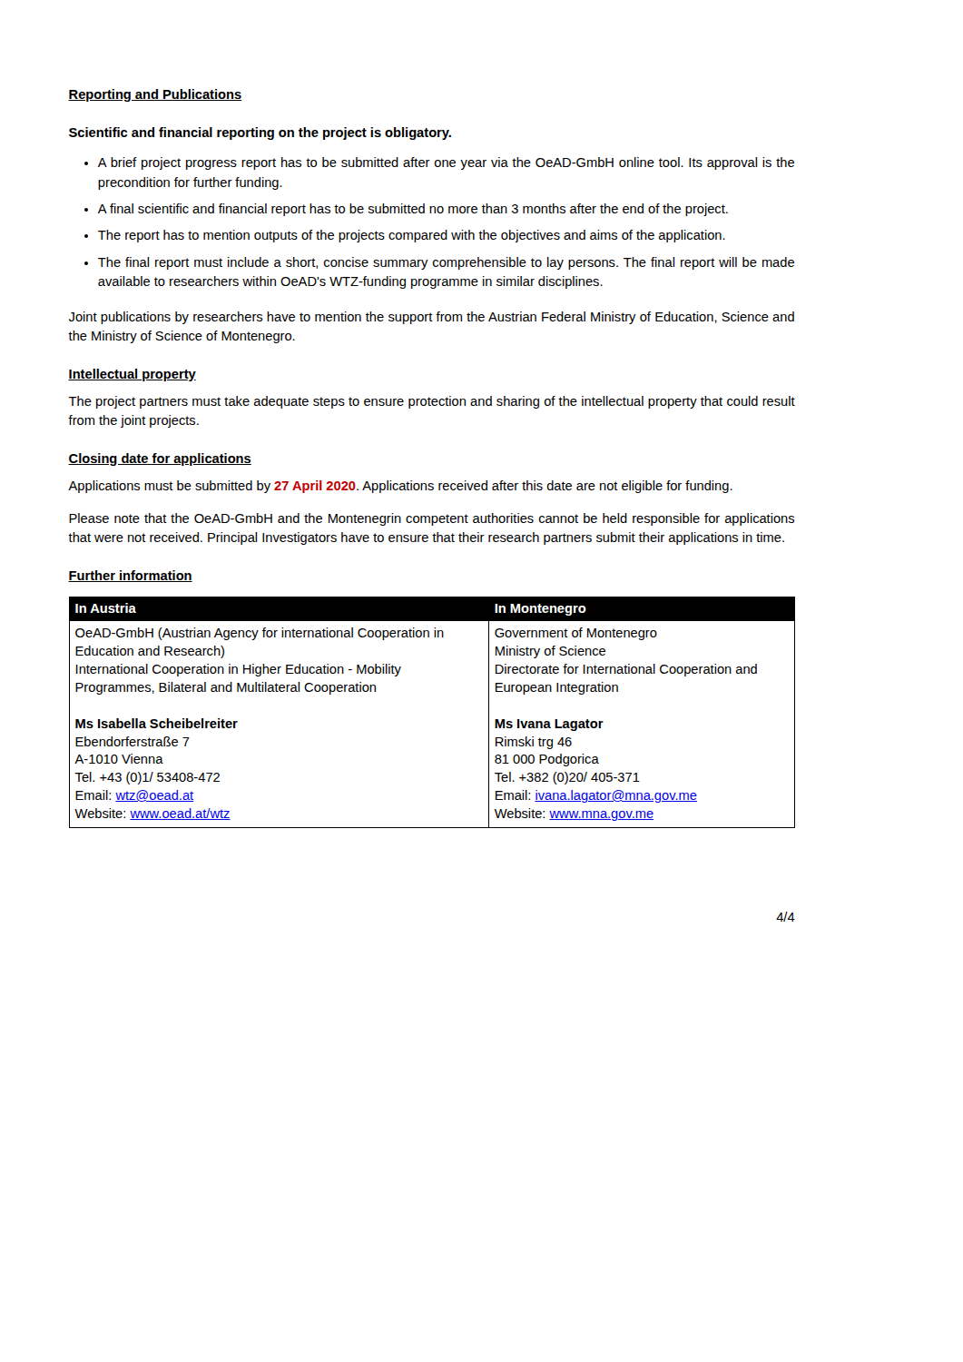Reporting and Publications
Scientific and financial reporting on the project is obligatory.
A brief project progress report has to be submitted after one year via the OeAD-GmbH online tool. Its approval is the precondition for further funding.
A final scientific and financial report has to be submitted no more than 3 months after the end of the project.
The report has to mention outputs of the projects compared with the objectives and aims of the application.
The final report must include a short, concise summary comprehensible to lay persons. The final report will be made available to researchers within OeAD's WTZ-funding programme in similar disciplines.
Joint publications by researchers have to mention the support from the Austrian Federal Ministry of Education, Science and the Ministry of Science of Montenegro.
Intellectual property
The project partners must take adequate steps to ensure protection and sharing of the intellectual property that could result from the joint projects.
Closing date for applications
Applications must be submitted by 27 April 2020. Applications received after this date are not eligible for funding.
Please note that the OeAD-GmbH and the Montenegrin competent authorities cannot be held responsible for applications that were not received. Principal Investigators have to ensure that their research partners submit their applications in time.
Further information
| In Austria | In Montenegro |
| --- | --- |
| OeAD-GmbH (Austrian Agency for international Cooperation in Education and Research) International Cooperation in Higher Education - Mobility Programmes, Bilateral and Multilateral Cooperation | Government of Montenegro Ministry of Science Directorate for International Cooperation and European Integration |
| Ms Isabella Scheibelreiter Ebendorferstraße 7 A-1010 Vienna Tel. +43 (0)1/ 53408-472 Email: wtz@oead.at Website: www.oead.at/wtz | Ms Ivana Lagator Rimski trg 46 81 000 Podgorica Tel. +382 (0)20/ 405-371 Email: ivana.lagator@mna.gov.me Website: www.mna.gov.me |
4/4